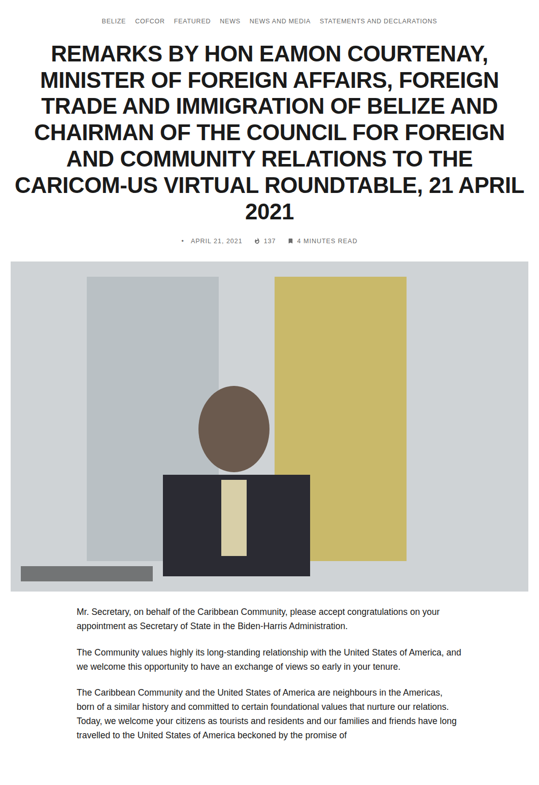Belize
COFCOR
Featured
News
News and Media
Statements and Declarations
Remarks by Hon Eamon Courtenay, Minister of Foreign Affairs, Foreign Trade and Immigration of Belize and Chairman of the Council for Foreign and Community Relations to the CARICOM-US Virtual Roundtable, 21 April 2021
•April 21, 2021 137 4 minutes read
Mr. Secretary, on behalf of the Caribbean Community, please accept congratulations on your appointment as Secretary of State in the Biden-Harris Administration.
The Community values highly its long-standing relationship with the United States of America, and we welcome this opportunity to have an exchange of views so early in your tenure.
The Caribbean Community and the United States of America are neighbours in the Americas, born of a similar history and committed to certain foundational values that nurture our relations. Today, we welcome your citizens as tourists and residents and our families and friends have long travelled to the United States of America beckoned by the promise of